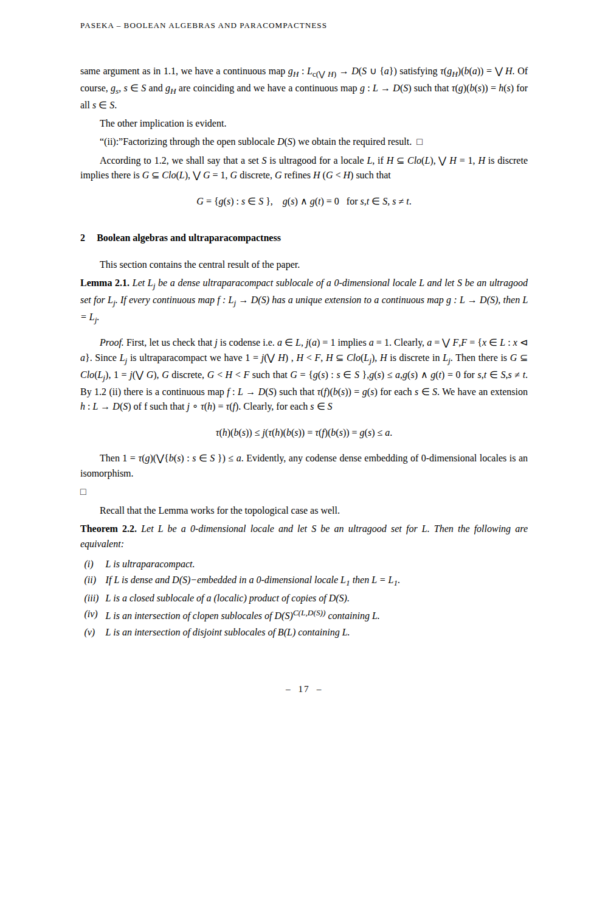PASEKA – BOOLEAN ALGEBRAS AND PARACOMPACTNESS
same argument as in 1.1, we have a continuous map gH : Lc(⋁ H) → D(S ∪ {a}) satisfying τ(gH)(b(a)) = ⋁ H. Of course, gs, s ∈ S and gH are coinciding and we have a continuous map g : L → D(S) such that τ(g)(b(s)) = h(s) for all s ∈ S.
The other implication is evident.
“(ii):”Factorizing through the open sublocale D(S) we obtain the required result. □
According to 1.2, we shall say that a set S is ultragood for a locale L, if H ⊆ Clo(L), ⋁ H = 1, H is discrete implies there is G ⊆ Clo(L), ⋁ G = 1, G discrete, G refines H (G < H) such that
G = {g(s) : s ∈ S }, g(s) ∧ g(t) = 0 for s,t ∈ S, s ≠ t.
2 Boolean algebras and ultraparacompactness
This section contains the central result of the paper.
Lemma 2.1. Let Lj be a dense ultraparacompact sublocale of a 0-dimensional locale L and let S be an ultragood set for Lj. If every continuous map f : Lj → D(S) has a unique extension to a continuous map g : L → D(S), then L = Lj.
Proof. First, let us check that j is codense i.e. a ∈ L, j(a) = 1 implies a = 1. Clearly, a = ⋁ F,F = {x ∈ L : x ⊲ a}. Since Lj is ultraparacompact we have 1 = j(⋁ H) , H < F, H ⊆ Clo(Lj), H is discrete in Lj. Then there is G ⊆ Clo(Lj), 1 = j(⋁ G), G discrete, G < H < F such that G = {g(s) : s ∈ S },g(s) ≤ a,g(s) ∧ g(t) = 0 for s,t ∈ S,s ≠ t. By 1.2 (ii) there is a continuous map f : L → D(S) such that τ(f)(b(s)) = g(s) for each s ∈ S. We have an extension h : L → D(S) of f such that j ∘ τ(h) = τ(f). Clearly, for each s ∈ S
τ(h)(b(s)) ≤ j(τ(h)(b(s)) = τ(f)(b(s)) = g(s) ≤ a.
Then 1 = τ(g)(⋁{b(s) : s ∈ S }) ≤ a. Evidently, any codense dense embedding of 0-dimensional locales is an isomorphism.
□
Recall that the Lemma works for the topological case as well.
Theorem 2.2. Let L be a 0-dimensional locale and let S be an ultragood set for L. Then the following are equivalent:
(i) L is ultraparacompact.
(ii) If L is dense and D(S)−embedded in a 0-dimensional locale L1 then L = L1.
(iii) L is a closed sublocale of a (localic) product of copies of D(S).
(iv) L is an intersection of clopen sublocales of D(S)C(L,D(S)) containing L.
(v) L is an intersection of disjoint sublocales of B(L) containing L.
– 17 –